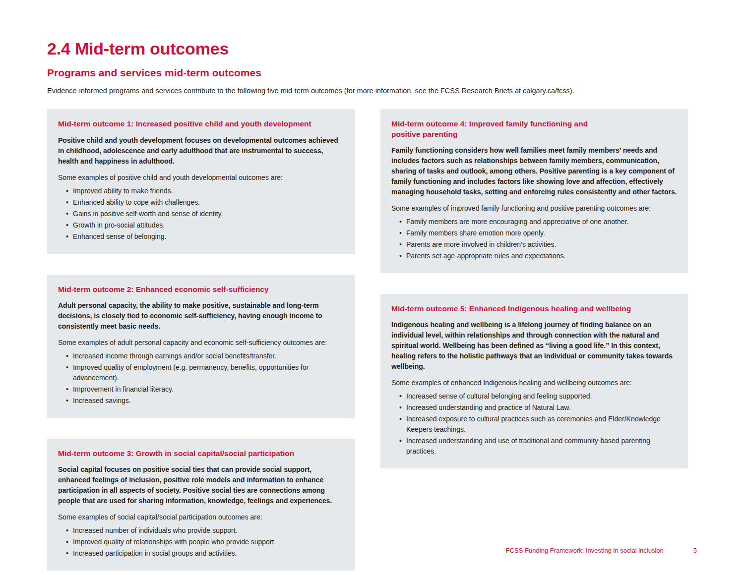2.4 Mid-term outcomes
Programs and services mid-term outcomes
Evidence-informed programs and services contribute to the following five mid-term outcomes (for more information, see the FCSS Research Briefs at calgary.ca/fcss).
Mid-term outcome 1: Increased positive child and youth development
Positive child and youth development focuses on developmental outcomes achieved in childhood, adolescence and early adulthood that are instrumental to success, health and happiness in adulthood.
Some examples of positive child and youth developmental outcomes are:
Improved ability to make friends.
Enhanced ability to cope with challenges.
Gains in positive self-worth and sense of identity.
Growth in pro-social attitudes.
Enhanced sense of belonging.
Mid-term outcome 2: Enhanced economic self-sufficiency
Adult personal capacity, the ability to make positive, sustainable and long-term decisions, is closely tied to economic self-sufficiency, having enough income to consistently meet basic needs.
Some examples of adult personal capacity and economic self-sufficiency outcomes are:
Increased income through earnings and/or social benefits/transfer.
Improved quality of employment (e.g. permanency, benefits, opportunities for advancement).
Improvement in financial literacy.
Increased savings.
Mid-term outcome 3: Growth in social capital/social participation
Social capital focuses on positive social ties that can provide social support, enhanced feelings of inclusion, positive role models and information to enhance participation in all aspects of society. Positive social ties are connections among people that are used for sharing information, knowledge, feelings and experiences.
Some examples of social capital/social participation outcomes are:
Increased number of individuals who provide support.
Improved quality of relationships with people who provide support.
Increased participation in social groups and activities.
Mid-term outcome 4: Improved family functioning and
positive parenting
Family functioning considers how well families meet family members’ needs and includes factors such as relationships between family members, communication, sharing of tasks and outlook, among others. Positive parenting is a key component of family functioning and includes factors like showing love and affection, effectively managing household tasks, setting and enforcing rules consistently and other factors.
Some examples of improved family functioning and positive parenting outcomes are:
Family members are more encouraging and appreciative of one another.
Family members share emotion more openly.
Parents are more involved in children’s activities.
Parents set age-appropriate rules and expectations.
Mid-term outcome 5: Enhanced Indigenous healing and wellbeing
Indigenous healing and wellbeing is a lifelong journey of finding balance on an individual level, within relationships and through connection with the natural and spiritual world. Wellbeing has been defined as “living a good life.” In this context, healing refers to the holistic pathways that an individual or community takes towards wellbeing.
Some examples of enhanced Indigenous healing and wellbeing outcomes are:
Increased sense of cultural belonging and feeling supported.
Increased understanding and practice of Natural Law.
Increased exposure to cultural practices such as ceremonies and Elder/Knowledge Keepers teachings.
Increased understanding and use of traditional and community-based parenting practices.
FCSS Funding Framework: Investing in social inclusion 5